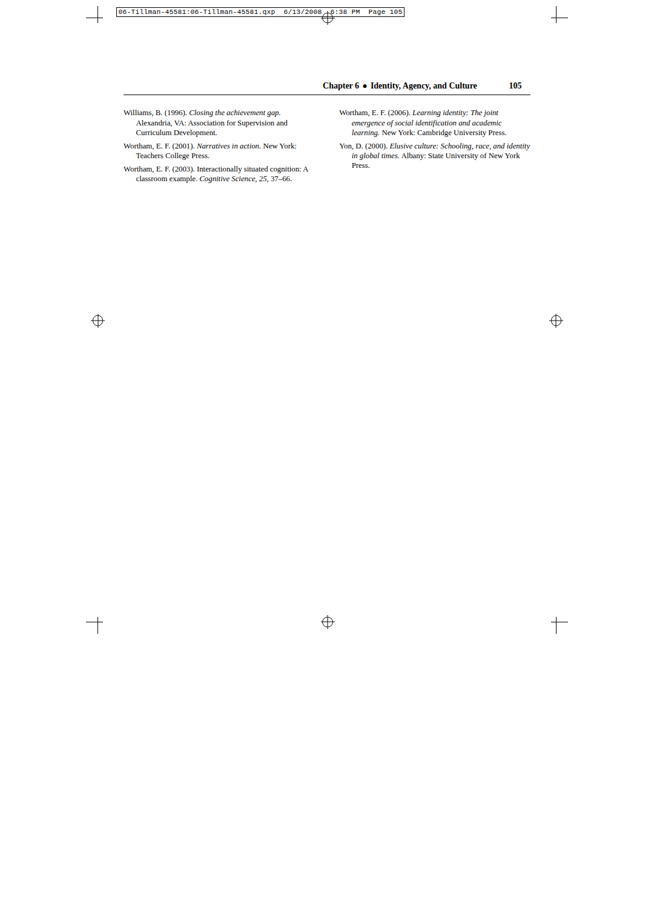06-Tillman-45581:06-Tillman-45581.qxp 6/13/2008 6:38 PM Page 105
Chapter 6 ● Identity, Agency, and Culture 105
Williams, B. (1996). Closing the achievement gap. Alexandria, VA: Association for Supervision and Curriculum Development.
Wortham, E. F. (2001). Narratives in action. New York: Teachers College Press.
Wortham, E. F. (2003). Interactionally situated cognition: A classroom example. Cognitive Science, 25, 37–66.
Wortham, E. F. (2006). Learning identity: The joint emergence of social identification and academic learning. New York: Cambridge University Press.
Yon, D. (2000). Elusive culture: Schooling, race, and identity in global times. Albany: State University of New York Press.